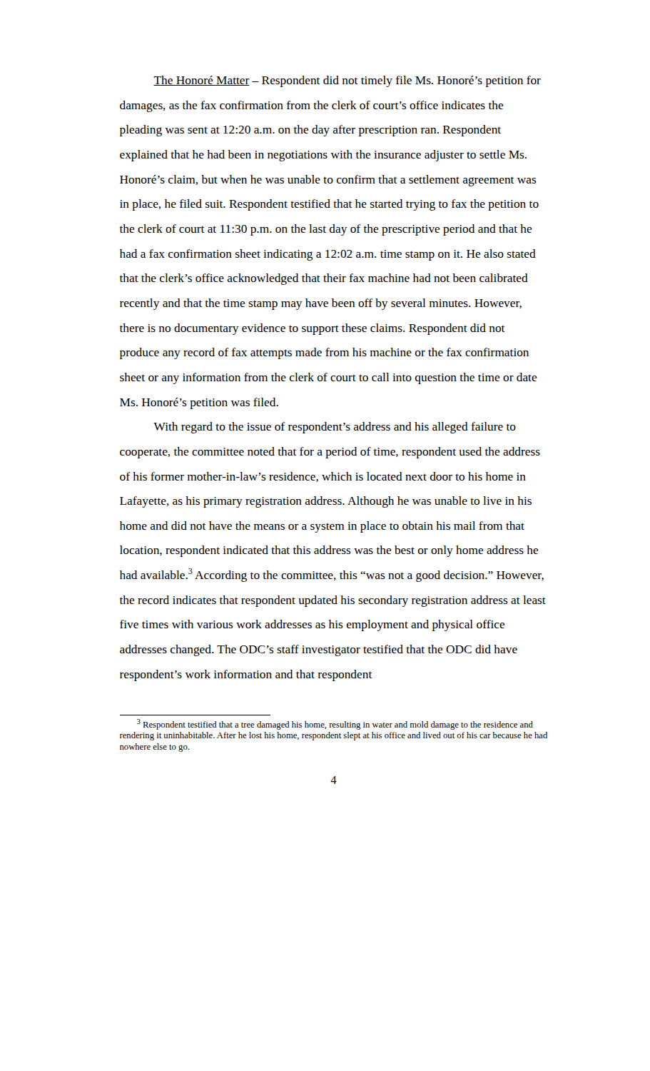The Honoré Matter – Respondent did not timely file Ms. Honoré’s petition for damages, as the fax confirmation from the clerk of court’s office indicates the pleading was sent at 12:20 a.m. on the day after prescription ran. Respondent explained that he had been in negotiations with the insurance adjuster to settle Ms. Honoré’s claim, but when he was unable to confirm that a settlement agreement was in place, he filed suit. Respondent testified that he started trying to fax the petition to the clerk of court at 11:30 p.m. on the last day of the prescriptive period and that he had a fax confirmation sheet indicating a 12:02 a.m. time stamp on it. He also stated that the clerk’s office acknowledged that their fax machine had not been calibrated recently and that the time stamp may have been off by several minutes. However, there is no documentary evidence to support these claims. Respondent did not produce any record of fax attempts made from his machine or the fax confirmation sheet or any information from the clerk of court to call into question the time or date Ms. Honoré’s petition was filed.
With regard to the issue of respondent’s address and his alleged failure to cooperate, the committee noted that for a period of time, respondent used the address of his former mother-in-law’s residence, which is located next door to his home in Lafayette, as his primary registration address. Although he was unable to live in his home and did not have the means or a system in place to obtain his mail from that location, respondent indicated that this address was the best or only home address he had available.3 According to the committee, this “was not a good decision.” However, the record indicates that respondent updated his secondary registration address at least five times with various work addresses as his employment and physical office addresses changed. The ODC’s staff investigator testified that the ODC did have respondent’s work information and that respondent
3 Respondent testified that a tree damaged his home, resulting in water and mold damage to the residence and rendering it uninhabitable. After he lost his home, respondent slept at his office and lived out of his car because he had nowhere else to go.
4